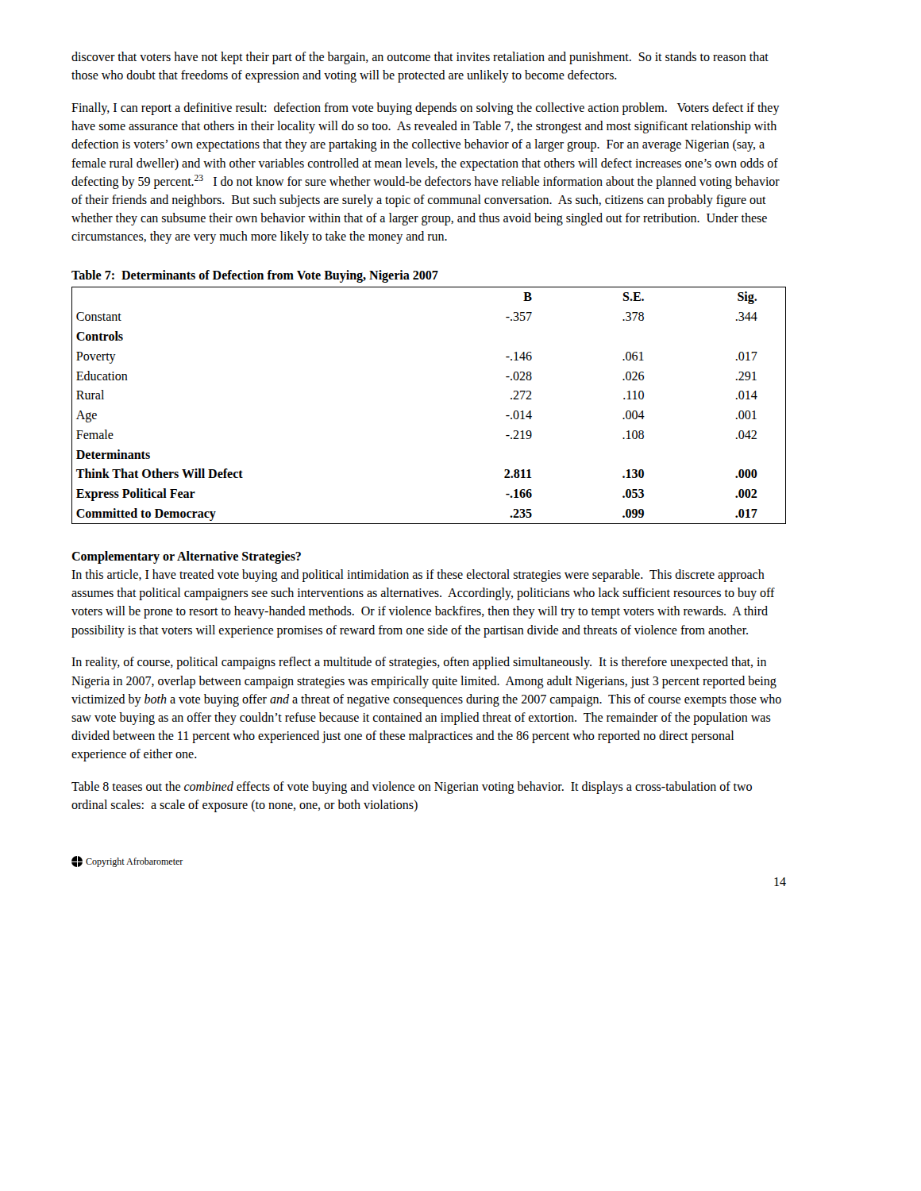discover that voters have not kept their part of the bargain, an outcome that invites retaliation and punishment. So it stands to reason that those who doubt that freedoms of expression and voting will be protected are unlikely to become defectors.
Finally, I can report a definitive result: defection from vote buying depends on solving the collective action problem. Voters defect if they have some assurance that others in their locality will do so too. As revealed in Table 7, the strongest and most significant relationship with defection is voters’ own expectations that they are partaking in the collective behavior of a larger group. For an average Nigerian (say, a female rural dweller) and with other variables controlled at mean levels, the expectation that others will defect increases one’s own odds of defecting by 59 percent.23 I do not know for sure whether would-be defectors have reliable information about the planned voting behavior of their friends and neighbors. But such subjects are surely a topic of communal conversation. As such, citizens can probably figure out whether they can subsume their own behavior within that of a larger group, and thus avoid being singled out for retribution. Under these circumstances, they are very much more likely to take the money and run.
Table 7: Determinants of Defection from Vote Buying, Nigeria 2007
| | B | S.E. | Sig. |
| Constant | -.357 | .378 | .344 |
| Controls | | | |
| Poverty | -.146 | .061 | .017 |
| Education | -.028 | .026 | .291 |
| Rural | .272 | .110 | .014 |
| Age | -.014 | .004 | .001 |
| Female | -.219 | .108 | .042 |
| Determinants | | | |
| Think That Others Will Defect | 2.811 | .130 | .000 |
| Express Political Fear | -.166 | .053 | .002 |
| Committed to Democracy | .235 | .099 | .017 |
Complementary or Alternative Strategies?
In this article, I have treated vote buying and political intimidation as if these electoral strategies were separable. This discrete approach assumes that political campaigners see such interventions as alternatives. Accordingly, politicians who lack sufficient resources to buy off voters will be prone to resort to heavy-handed methods. Or if violence backfires, then they will try to tempt voters with rewards. A third possibility is that voters will experience promises of reward from one side of the partisan divide and threats of violence from another.
In reality, of course, political campaigns reflect a multitude of strategies, often applied simultaneously. It is therefore unexpected that, in Nigeria in 2007, overlap between campaign strategies was empirically quite limited. Among adult Nigerians, just 3 percent reported being victimized by both a vote buying offer and a threat of negative consequences during the 2007 campaign. This of course exempts those who saw vote buying as an offer they couldn’t refuse because it contained an implied threat of extortion. The remainder of the population was divided between the 11 percent who experienced just one of these malpractices and the 86 percent who reported no direct personal experience of either one.
Table 8 teases out the combined effects of vote buying and violence on Nigerian voting behavior. It displays a cross-tabulation of two ordinal scales: a scale of exposure (to none, one, or both violations)
Copyright Afrobarometer
14